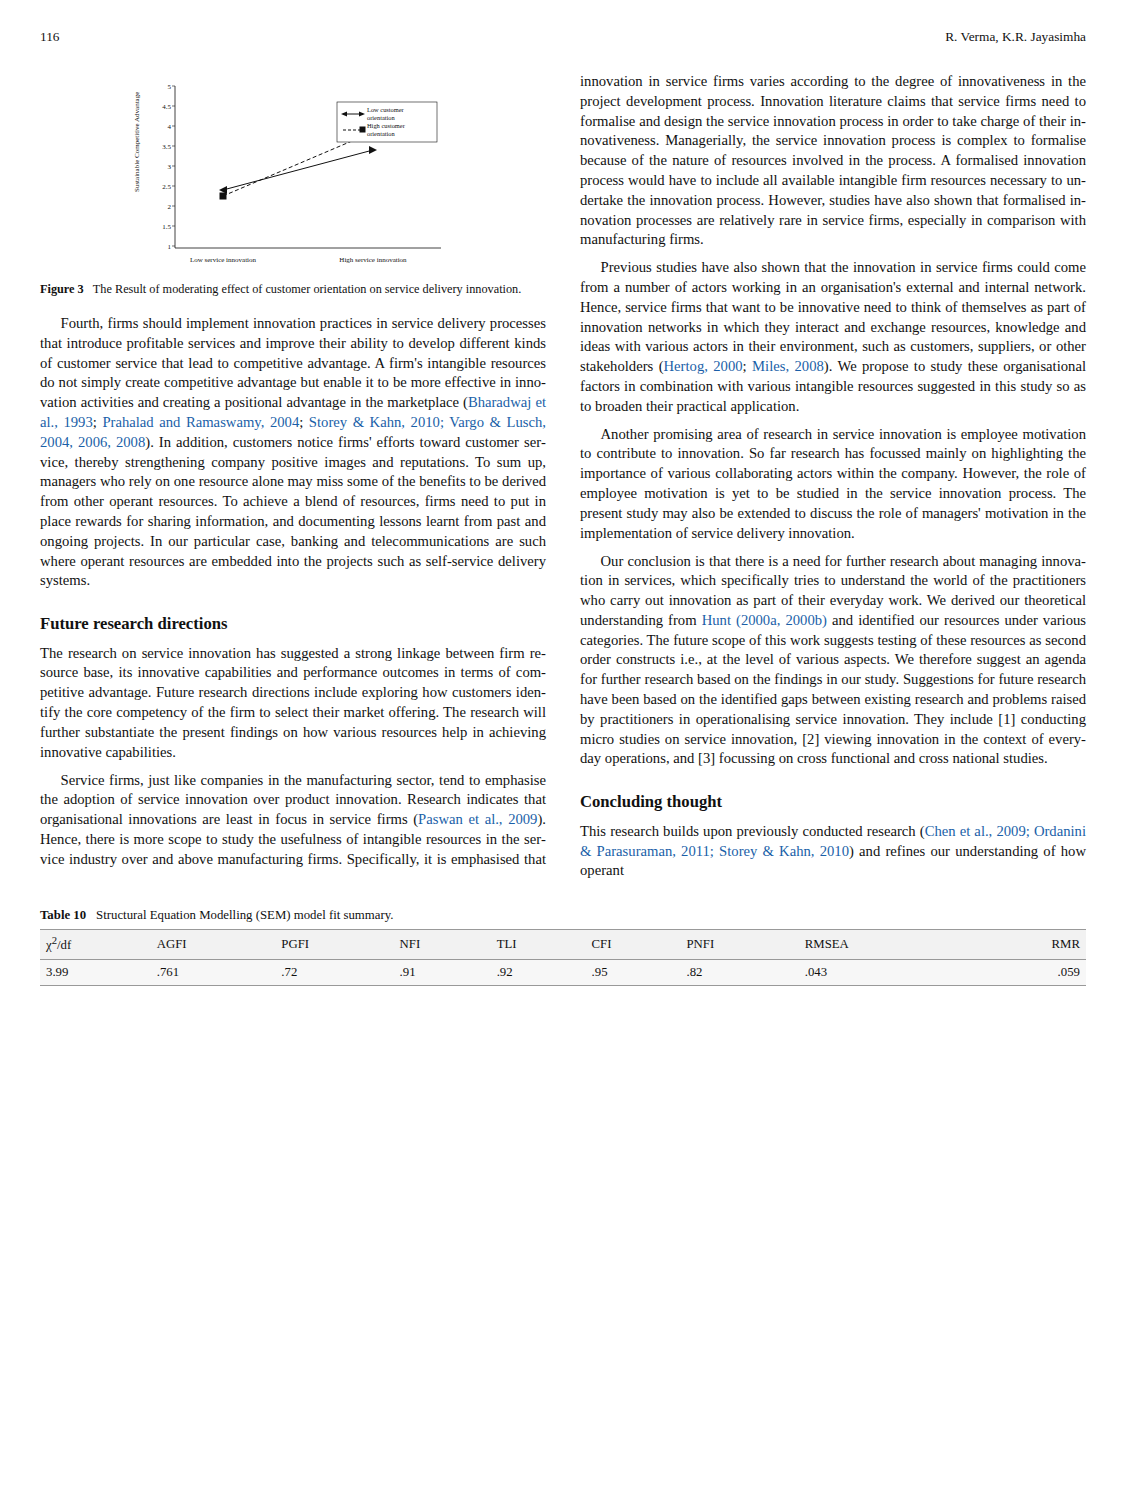116 R. Verma, K.R. Jayasimha
5 4.5 4 3.5 3 2.5 2 1.5 1 Sustainable Competitive Advantage Low service innovation High service innovation Low customer orientation High customer orientation
Figure 3 The Result of moderating effect of customer orientation on service delivery innovation.
Fourth, firms should implement innovation practices in service delivery processes that introduce profitable services and improve their ability to develop different kinds of customer service that lead to competitive advantage. A firm's intangible resources do not simply create competitive advantage but enable it to be more effective in innovation activities and creating a positional advantage in the marketplace (Bharadwaj et al., 1993; Prahalad and Ramaswamy, 2004; Storey & Kahn, 2010; Vargo & Lusch, 2004, 2006, 2008). In addition, customers notice firms' efforts toward customer service, thereby strengthening company positive images and reputations. To sum up, managers who rely on one resource alone may miss some of the benefits to be derived from other operant resources. To achieve a blend of resources, firms need to put in place rewards for sharing information, and documenting lessons learnt from past and ongoing projects. In our particular case, banking and telecommunications are such where operant resources are embedded into the projects such as self-service delivery systems.
Future research directions
The research on service innovation has suggested a strong linkage between firm resource base, its innovative capabilities and performance outcomes in terms of competitive advantage. Future research directions include exploring how customers identify the core competency of the firm to select their market offering. The research will further substantiate the present findings on how various resources help in achieving innovative capabilities.
Service firms, just like companies in the manufacturing sector, tend to emphasise the adoption of service innovation over product innovation. Research indicates that organisational innovations are least in focus in service firms (Paswan et al., 2009). Hence, there is more scope to study the usefulness of intangible resources in the service industry over and above manufacturing firms. Specifically, it is emphasised that innovation in service firms varies according to the degree of innovativeness in the project development process. Innovation literature claims that service firms need to formalise and design the service innovation process in order to take charge of their innovativeness. Managerially, the service innovation process is complex to formalise because of the nature of resources involved in the process. A formalised innovation process would have to include all available intangible firm resources necessary to undertake the innovation process. However, studies have also shown that formalised innovation processes are relatively rare in service firms, especially in comparison with manufacturing firms.
Previous studies have also shown that the innovation in service firms could come from a number of actors working in an organisation's external and internal network. Hence, service firms that want to be innovative need to think of themselves as part of innovation networks in which they interact and exchange resources, knowledge and ideas with various actors in their environment, such as customers, suppliers, or other stakeholders (Hertog, 2000; Miles, 2008). We propose to study these organisational factors in combination with various intangible resources suggested in this study so as to broaden their practical application.
Another promising area of research in service innovation is employee motivation to contribute to innovation. So far research has focussed mainly on highlighting the importance of various collaborating actors within the company. However, the role of employee motivation is yet to be studied in the service innovation process. The present study may also be extended to discuss the role of managers' motivation in the implementation of service delivery innovation.
Our conclusion is that there is a need for further research about managing innovation in services, which specifically tries to understand the world of the practitioners who carry out innovation as part of their everyday work. We derived our theoretical understanding from Hunt (2000a, 2000b) and identified our resources under various categories. The future scope of this work suggests testing of these resources as second order constructs i.e., at the level of various aspects. We therefore suggest an agenda for further research based on the findings in our study. Suggestions for future research have been based on the identified gaps between existing research and problems raised by practitioners in operationalising service innovation. They include [1] conducting micro studies on service innovation, [2] viewing innovation in the context of everyday operations, and [3] focussing on cross functional and cross national studies.
Concluding thought
This research builds upon previously conducted research (Chen et al., 2009; Ordanini & Parasuraman, 2011; Storey & Kahn, 2010) and refines our understanding of how operant
Table 10 Structural Equation Modelling (SEM) model fit summary.
| χ 2 /df | AGFI | PGFI | NFI | TLI | CFI | PNFI | RMSEA | RMR |
| --- | --- | --- | --- | --- | --- | --- | --- | --- |
| 3.99 | .761 | .72 | .91 | .92 | .95 | .82 | .043 | .059 |